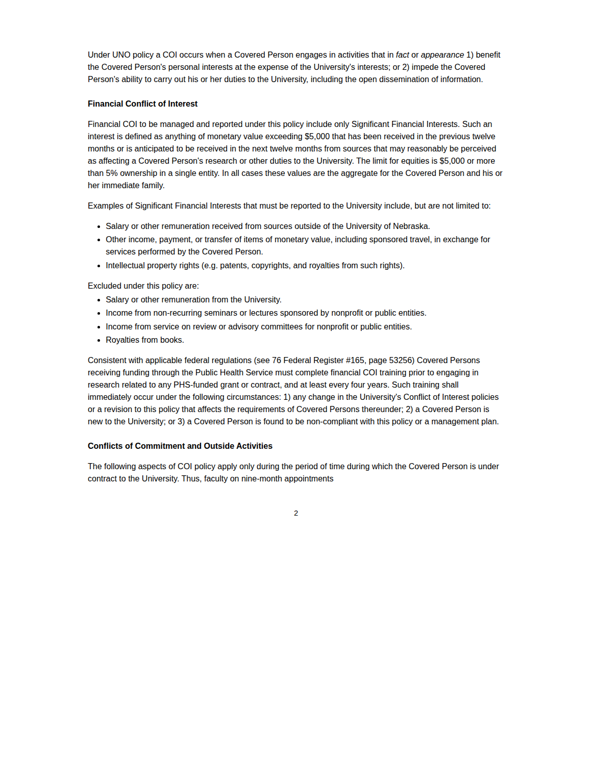Under UNO policy a COI occurs when a Covered Person engages in activities that in fact or appearance 1) benefit the Covered Person's personal interests at the expense of the University's interests; or 2) impede the Covered Person's ability to carry out his or her duties to the University, including the open dissemination of information.
Financial Conflict of Interest
Financial COI to be managed and reported under this policy include only Significant Financial Interests. Such an interest is defined as anything of monetary value exceeding $5,000 that has been received in the previous twelve months or is anticipated to be received in the next twelve months from sources that may reasonably be perceived as affecting a Covered Person's research or other duties to the University. The limit for equities is $5,000 or more than 5% ownership in a single entity. In all cases these values are the aggregate for the Covered Person and his or her immediate family.
Examples of Significant Financial Interests that must be reported to the University include, but are not limited to:
Salary or other remuneration received from sources outside of the University of Nebraska.
Other income, payment, or transfer of items of monetary value, including sponsored travel, in exchange for services performed by the Covered Person.
Intellectual property rights (e.g. patents, copyrights, and royalties from such rights).
Excluded under this policy are:
Salary or other remuneration from the University.
Income from non-recurring seminars or lectures sponsored by nonprofit or public entities.
Income from service on review or advisory committees for nonprofit or public entities.
Royalties from books.
Consistent with applicable federal regulations (see 76 Federal Register #165, page 53256) Covered Persons receiving funding through the Public Health Service must complete financial COI training prior to engaging in research related to any PHS-funded grant or contract, and at least every four years. Such training shall immediately occur under the following circumstances: 1) any change in the University's Conflict of Interest policies or a revision to this policy that affects the requirements of Covered Persons thereunder; 2) a Covered Person is new to the University; or 3) a Covered Person is found to be non-compliant with this policy or a management plan.
Conflicts of Commitment and Outside Activities
The following aspects of COI policy apply only during the period of time during which the Covered Person is under contract to the University. Thus, faculty on nine-month appointments
2